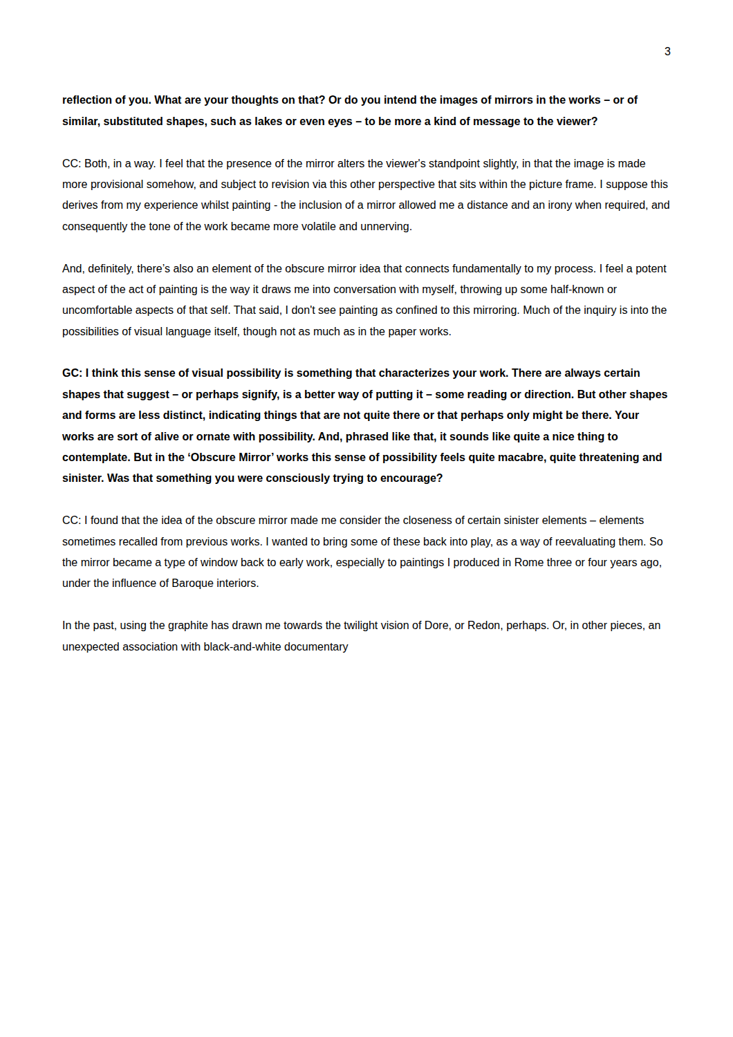3
reflection of you. What are your thoughts on that? Or do you intend the images of mirrors in the works – or of similar, substituted shapes, such as lakes or even eyes – to be more a kind of message to the viewer?
CC: Both, in a way. I feel that the presence of the mirror alters the viewer's standpoint slightly, in that the image is made more provisional somehow, and subject to revision via this other perspective that sits within the picture frame. I suppose this derives from my experience whilst painting - the inclusion of a mirror allowed me a distance and an irony when required, and consequently the tone of the work became more volatile and unnerving.
And, definitely, there’s also an element of the obscure mirror idea that connects fundamentally to my process. I feel a potent aspect of the act of painting is the way it draws me into conversation with myself, throwing up some half-known or uncomfortable aspects of that self. That said, I don't see painting as confined to this mirroring. Much of the inquiry is into the possibilities of visual language itself, though not as much as in the paper works.
GC: I think this sense of visual possibility is something that characterizes your work. There are always certain shapes that suggest – or perhaps signify, is a better way of putting it – some reading or direction. But other shapes and forms are less distinct, indicating things that are not quite there or that perhaps only might be there. Your works are sort of alive or ornate with possibility. And, phrased like that, it sounds like quite a nice thing to contemplate. But in the ‘Obscure Mirror’ works this sense of possibility feels quite macabre, quite threatening and sinister. Was that something you were consciously trying to encourage?
CC: I found that the idea of the obscure mirror made me consider the closeness of certain sinister elements – elements sometimes recalled from previous works. I wanted to bring some of these back into play, as a way of reevaluating them. So the mirror became a type of window back to early work, especially to paintings I produced in Rome three or four years ago, under the influence of Baroque interiors.
In the past, using the graphite has drawn me towards the twilight vision of Dore, or Redon, perhaps. Or, in other pieces, an unexpected association with black-and-white documentary